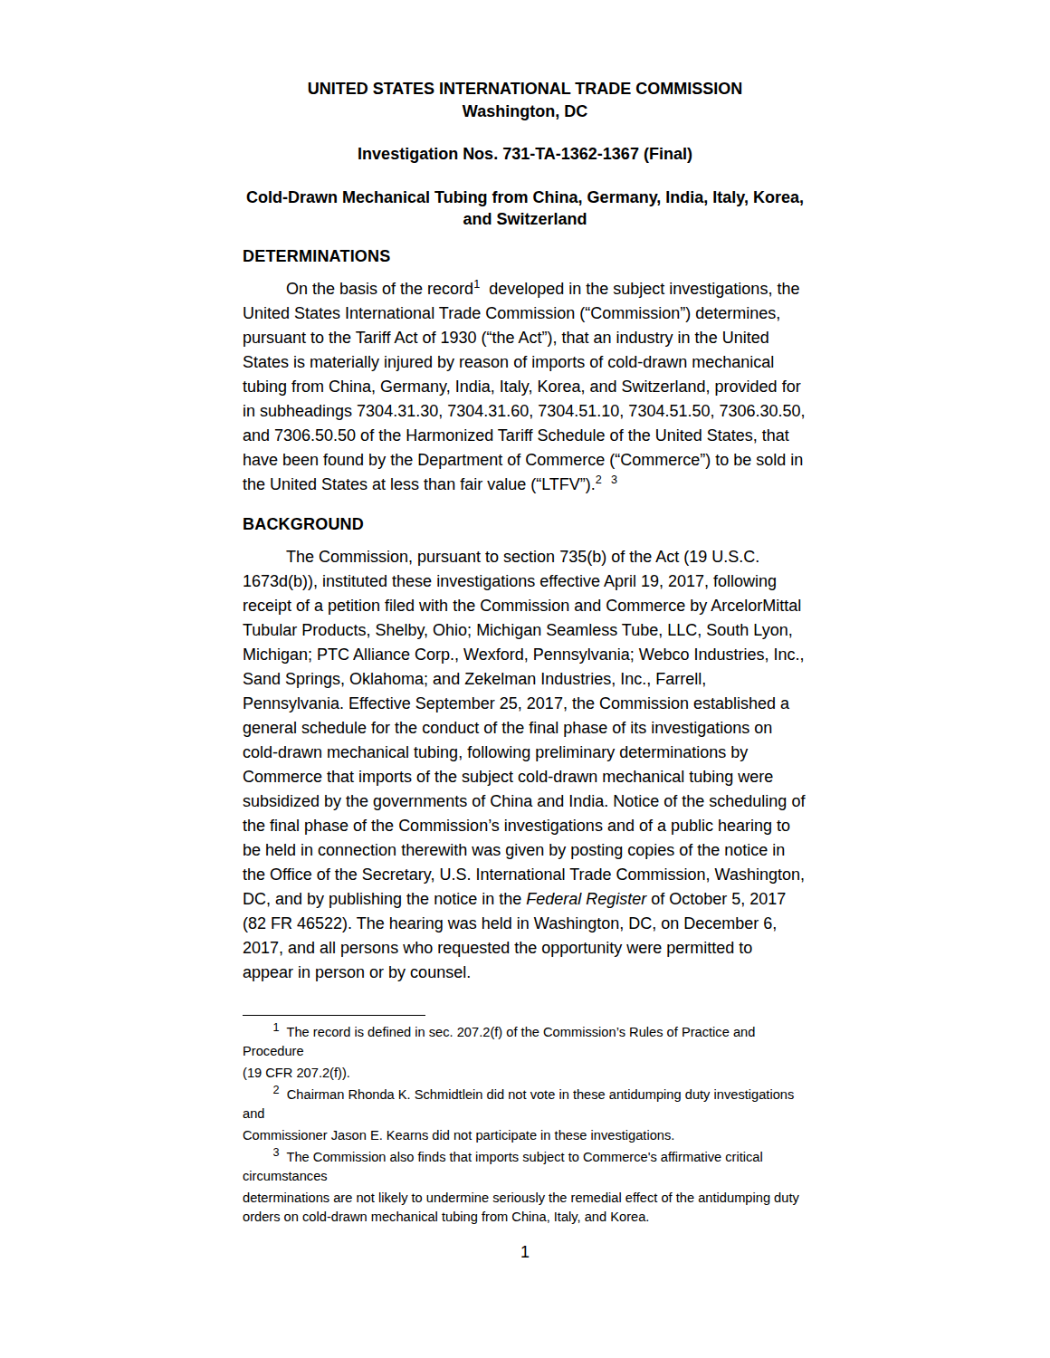UNITED STATES INTERNATIONAL TRADE COMMISSION
Washington, DC
Investigation Nos. 731-TA-1362-1367 (Final)
Cold-Drawn Mechanical Tubing from China, Germany, India, Italy, Korea, and Switzerland
DETERMINATIONS
On the basis of the record1 developed in the subject investigations, the United States International Trade Commission (“Commission”) determines, pursuant to the Tariff Act of 1930 (“the Act”), that an industry in the United States is materially injured by reason of imports of cold-drawn mechanical tubing from China, Germany, India, Italy, Korea, and Switzerland, provided for in subheadings 7304.31.30, 7304.31.60, 7304.51.10, 7304.51.50, 7306.30.50, and 7306.50.50 of the Harmonized Tariff Schedule of the United States, that have been found by the Department of Commerce (“Commerce”) to be sold in the United States at less than fair value (“LTFV”).2 3
BACKGROUND
The Commission, pursuant to section 735(b) of the Act (19 U.S.C. 1673d(b)), instituted these investigations effective April 19, 2017, following receipt of a petition filed with the Commission and Commerce by ArcelorMittal Tubular Products, Shelby, Ohio; Michigan Seamless Tube, LLC, South Lyon, Michigan; PTC Alliance Corp., Wexford, Pennsylvania; Webco Industries, Inc., Sand Springs, Oklahoma; and Zekelman Industries, Inc., Farrell, Pennsylvania. Effective September 25, 2017, the Commission established a general schedule for the conduct of the final phase of its investigations on cold-drawn mechanical tubing, following preliminary determinations by Commerce that imports of the subject cold-drawn mechanical tubing were subsidized by the governments of China and India. Notice of the scheduling of the final phase of the Commission’s investigations and of a public hearing to be held in connection therewith was given by posting copies of the notice in the Office of the Secretary, U.S. International Trade Commission, Washington, DC, and by publishing the notice in the Federal Register of October 5, 2017 (82 FR 46522). The hearing was held in Washington, DC, on December 6, 2017, and all persons who requested the opportunity were permitted to appear in person or by counsel.
1 The record is defined in sec. 207.2(f) of the Commission’s Rules of Practice and Procedure
(19 CFR 207.2(f)).
2 Chairman Rhonda K. Schmidtlein did not vote in these antidumping duty investigations and
Commissioner Jason E. Kearns did not participate in these investigations.
3 The Commission also finds that imports subject to Commerce's affirmative critical circumstances
determinations are not likely to undermine seriously the remedial effect of the antidumping duty orders on cold-drawn mechanical tubing from China, Italy, and Korea.
1